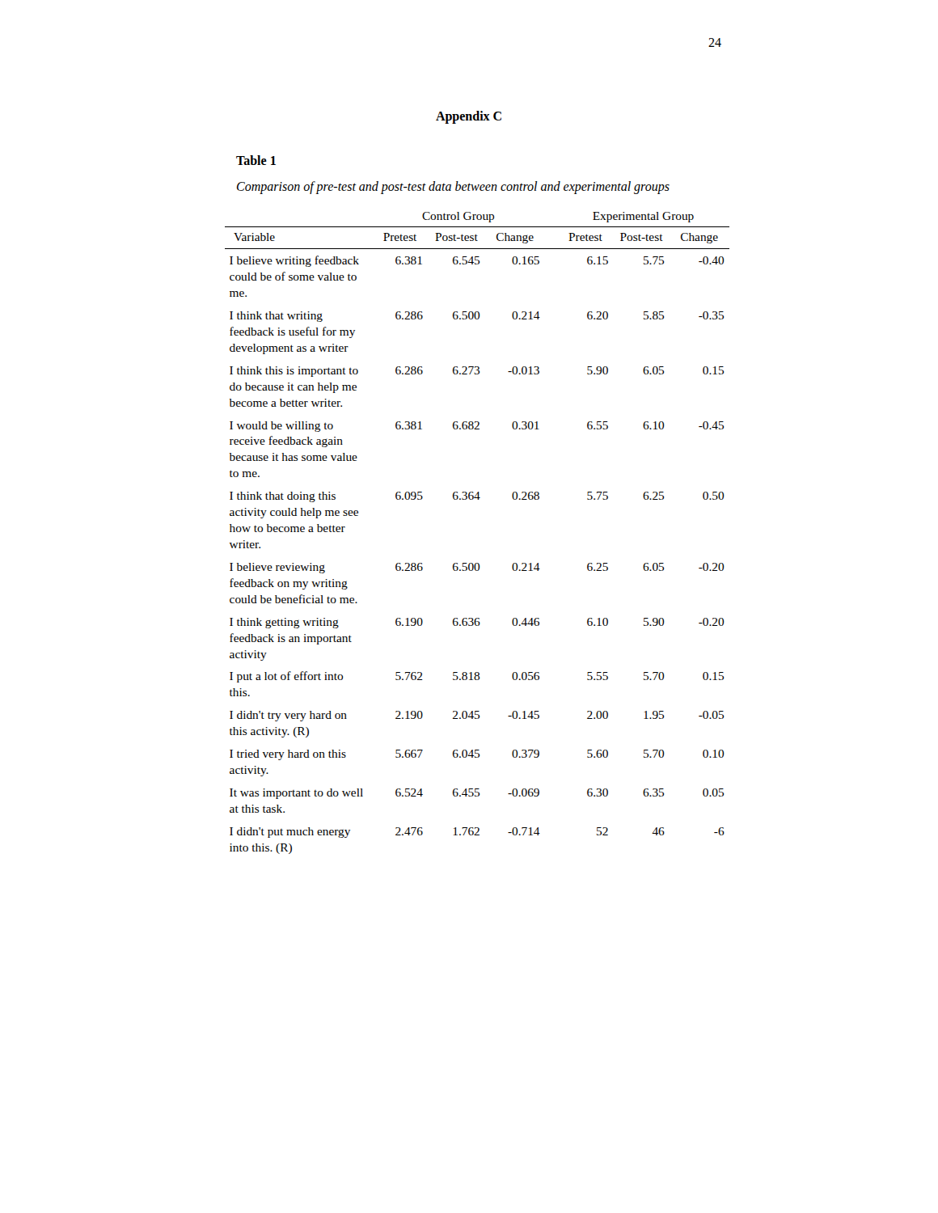24
Appendix C
Table 1
Comparison of pre-test and post-test data between control and experimental groups
| | Control Group | | Experimental Group |
| --- | --- | --- | --- |
| Variable | Pretest | Post-test | Change | | Pretest | Post-test | Change |
| I believe writing feedback could be of some value to me. | 6.381 | 6.545 | 0.165 | | 6.15 | 5.75 | -0.40 |
| I think that writing feedback is useful for my development as a writer | 6.286 | 6.500 | 0.214 | | 6.20 | 5.85 | -0.35 |
| I think this is important to do because it can help me become a better writer. | 6.286 | 6.273 | -0.013 | | 5.90 | 6.05 | 0.15 |
| I would be willing to receive feedback again because it has some value to me. | 6.381 | 6.682 | 0.301 | | 6.55 | 6.10 | -0.45 |
| I think that doing this activity could help me see how to become a better writer. | 6.095 | 6.364 | 0.268 | | 5.75 | 6.25 | 0.50 |
| I believe reviewing feedback on my writing could be beneficial to me. | 6.286 | 6.500 | 0.214 | | 6.25 | 6.05 | -0.20 |
| I think getting writing feedback is an important activity | 6.190 | 6.636 | 0.446 | | 6.10 | 5.90 | -0.20 |
| I put a lot of effort into this. | 5.762 | 5.818 | 0.056 | | 5.55 | 5.70 | 0.15 |
| I didn't try very hard on this activity. (R) | 2.190 | 2.045 | -0.145 | | 2.00 | 1.95 | -0.05 |
| I tried very hard on this activity. | 5.667 | 6.045 | 0.379 | | 5.60 | 5.70 | 0.10 |
| It was important to do well at this task. | 6.524 | 6.455 | -0.069 | | 6.30 | 6.35 | 0.05 |
| I didn't put much energy into this. (R) | 2.476 | 1.762 | -0.714 | | 52 | 46 | -6 |